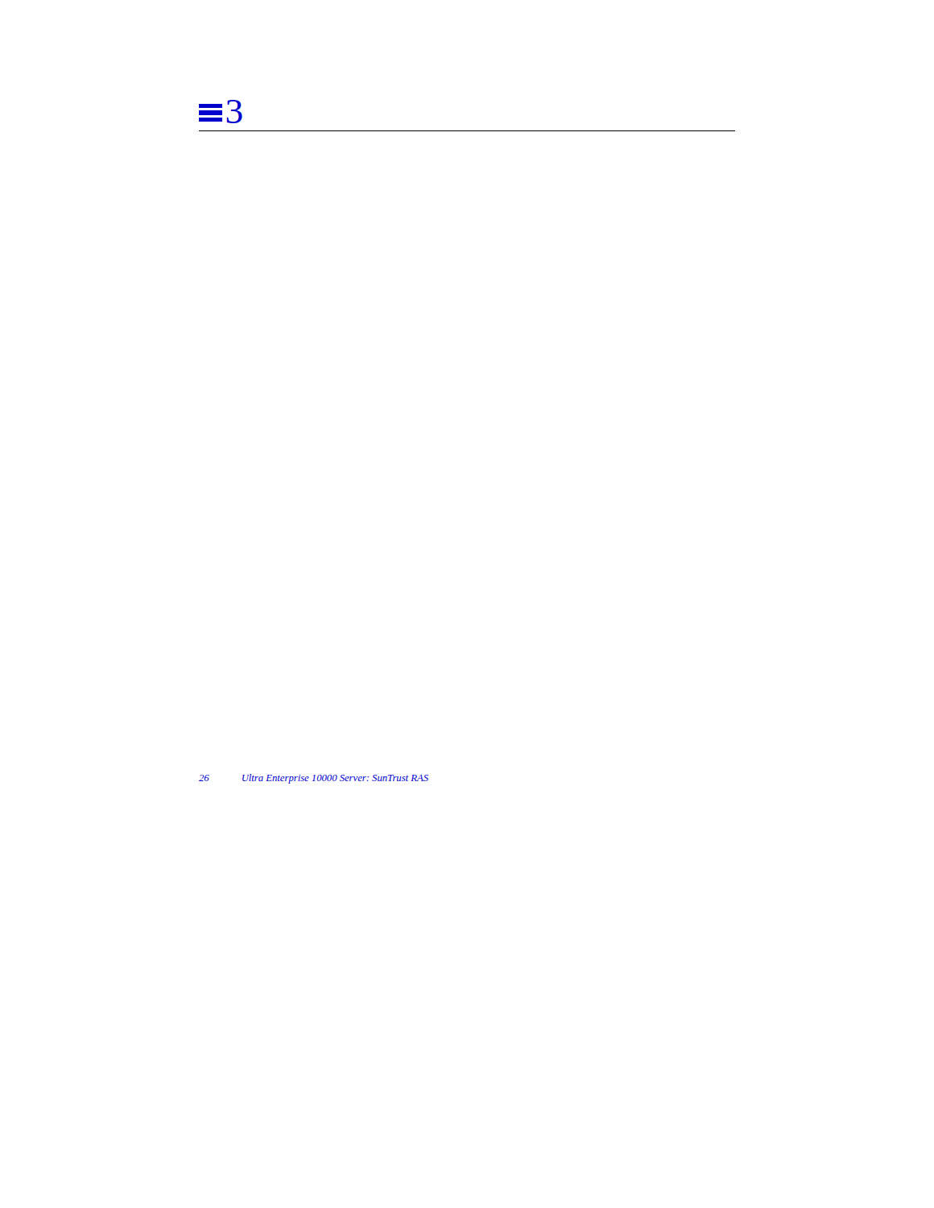3
26 Ultra Enterprise 10000 Server: SunTrust RAS